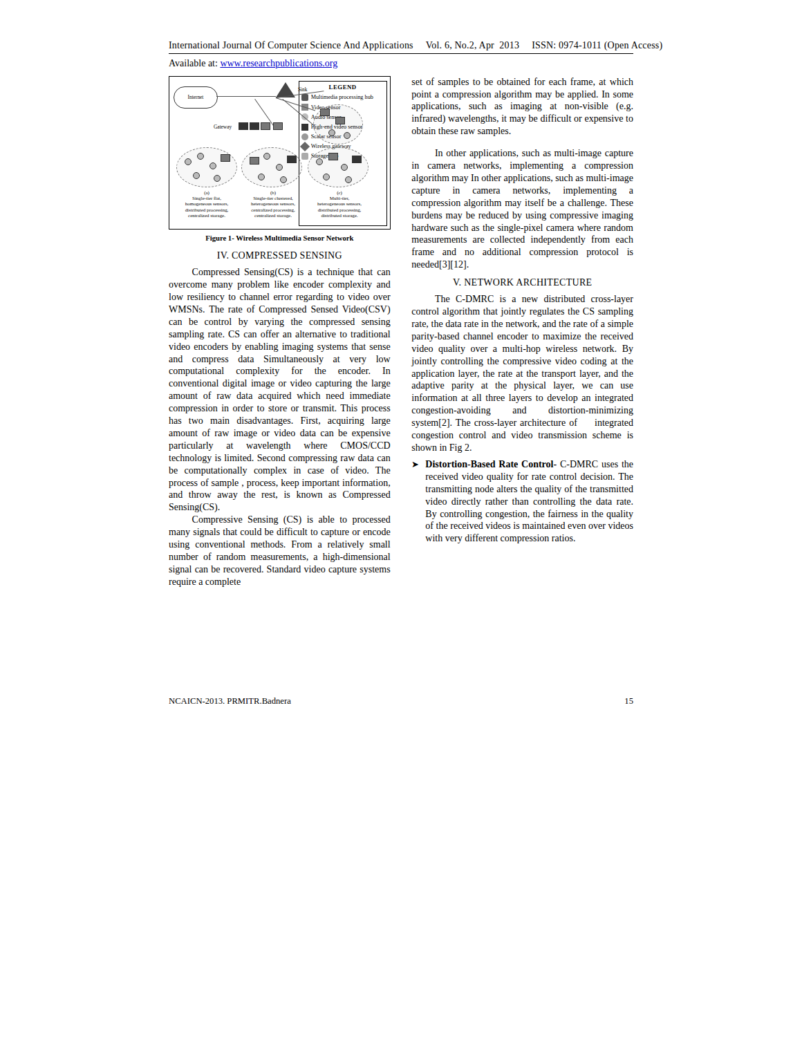International Journal Of Computer Science And Applications
Vol. 6, No.2, Apr 2013
ISSN: 0974-1011 (Open Access)
Available at: www.researchpublications.org
Internet
Sink
Gateway
(a)
Single-tier flat,
homogeneous sensors,
distributed processing,
centralized storage.
(b)
Single-tier clustered,
heterogeneous sensors,
centralized processing,
centralized storage.
(c)
Multi-tier,
heterogeneous sensors,
distributed processing,
distributed storage.
LEGEND
Multimedia processing hub
Video sensor
Audio sensor
High-end video sensor
Scalar sensor
Wireless gateway
Storage hub
Figure 1- Wireless Multimedia Sensor Network
IV. COMPRESSED SENSING
Compressed Sensing(CS) is a technique that can overcome many problem like encoder complexity and low resiliency to channel error regarding to video over WMSNs. The rate of Compressed Sensed Video(CSV) can be control by varying the compressed sensing sampling rate. CS can offer an alternative to traditional video encoders by enabling imaging systems that sense and compress data Simultaneously at very low computational complexity for the encoder. In conventional digital image or video capturing the large amount of raw data acquired which need immediate compression in order to store or transmit. This process has two main disadvantages. First, acquiring large amount of raw image or video data can be expensive particularly at wavelength where CMOS/CCD technology is limited. Second compressing raw data can be computationally complex in case of video. The process of sample , process, keep important information, and throw away the rest, is known as Compressed Sensing(CS).
Compressive Sensing (CS) is able to processed many signals that could be difficult to capture or encode using conventional methods. From a relatively small number of random measurements, a high-dimensional signal can be recovered. Standard video capture systems require a complete
set of samples to be obtained for each frame, at which point a compression algorithm may be applied. In some applications, such as imaging at non-visible (e.g. infrared) wavelengths, it may be difficult or expensive to obtain these raw samples.
In other applications, such as multi-image capture in camera networks, implementing a compression algorithm may In other applications, such as multi-image capture in camera networks, implementing a compression algorithm may itself be a challenge. These burdens may be reduced by using compressive imaging hardware such as the single-pixel camera where random measurements are collected independently from each frame and no additional compression protocol is needed[3][12].
V. NETWORK ARCHITECTURE
The C-DMRC is a new distributed cross-layer control algorithm that jointly regulates the CS sampling rate, the data rate in the network, and the rate of a simple parity-based channel encoder to maximize the received video quality over a multi-hop wireless network. By jointly controlling the compressive video coding at the application layer, the rate at the transport layer, and the adaptive parity at the physical layer, we can use information at all three layers to develop an integrated congestion-avoiding and distortion-minimizing system[2]. The cross-layer architecture of integrated congestion control and video transmission scheme is shown in Fig 2.
➤
Distortion-Based Rate Control- C-DMRC uses the received video quality for rate control decision. The transmitting node alters the quality of the transmitted video directly rather than controlling the data rate. By controlling congestion, the fairness in the quality of the received videos is maintained even over videos with very different compression ratios.
NCAICN-2013. PRMITR.Badnera
15